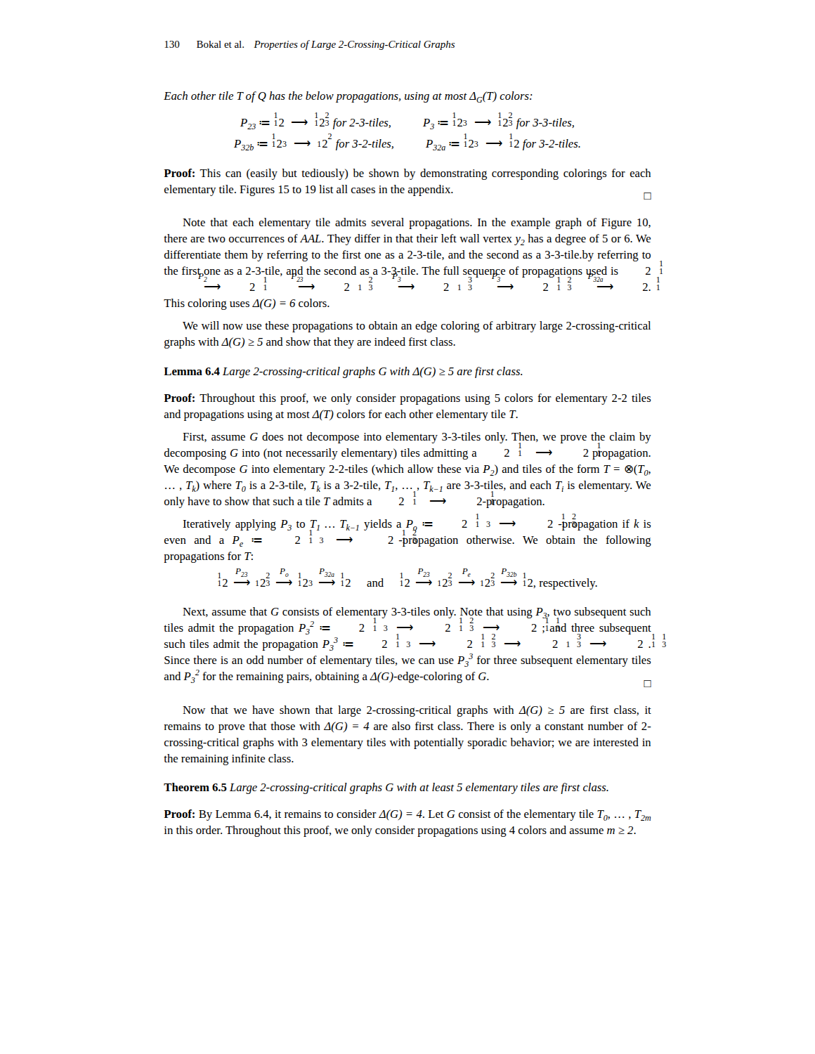130 Bokal et al. Properties of Large 2-Crossing-Critical Graphs
Each other tile T of Q has the below propagations, using at most ΔG(T) colors:
P23 ≔ 112 ⟶ 11223 for 2-3-tiles, P3 ≔ 112 3 ⟶ 11223 for 3-3-tiles,
P32b ≔ 112 3 ⟶ 122 for 3-2-tiles, P32a ≔ 112 3 ⟶ 112 for 3-2-tiles.
Proof: This can (easily but tediously) be shown by demonstrating corresponding colorings for each elementary tile. Figures 15 to 19 list all cases in the appendix.
□
Note that each elementary tile admits several propagations. In the example graph of Figure 10, there are two occurrences of AAL. They differ in that their left wall vertex y2 has a degree of 5 or 6. We differentiate them by referring to the first one as a 2-3-tile, and the second as a 3-3-tile.by referring to the first one as a 2-3-tile, and the second as a 3-3-tile. The full sequence of propagations used is 112 P2⟶ 112 P23⟶ 1223 P3⟶ 1233 P3⟶ 11223 P32a⟶ 112. This coloring uses Δ(G) = 6 colors.
We will now use these propagations to obtain an edge coloring of arbitrary large 2-crossing-critical graphs with Δ(G) ≥ 5 and show that they are indeed first class.
Lemma 6.4 Large 2-crossing-critical graphs G with Δ(G) ≥ 5 are first class.
Proof: Throughout this proof, we only consider propagations using 5 colors for elementary 2-2 tiles and propagations using at most Δ(T) colors for each other elementary tile T.
First, assume G does not decompose into elementary 3-3-tiles only. Then, we prove the claim by decomposing G into (not necessarily elementary) tiles admitting a 112 ⟶ 112 propagation. We decompose G into elementary 2-2-tiles (which allow these via P2) and tiles of the form T = ⊗(T0, … , Tk) where T0 is a 2-3-tile, Tk is a 3-2-tile, T1, … , Tk−1 are 3-3-tiles, and each Ti is elementary. We only have to show that such a tile T admits a 112 ⟶ 112-propagation.
Iteratively applying P3 to T1 … Tk−1 yields a Po ≔ 112 3 ⟶ 11223-propagation if k is even and a Pe ≔ 112 3 ⟶ 11223-propagation otherwise. We obtain the following propagations for T:
112 P23⟶ 1223 Po⟶ 112 3 P32a⟶ 112 and 112 P23⟶ 1223 Pe⟶ 1223 P32b⟶ 112, respectively.
Next, assume that G consists of elementary 3-3-tiles only. Note that using P3, two subsequent such tiles admit the propagation P32 ≔ 112 3 ⟶ 11223 ⟶ 11213; and three subsequent such tiles admit the propagation P33 ≔ 112 3 ⟶ 11223 ⟶ 1233 ⟶ 11213. Since there is an odd number of elementary tiles, we can use P33 for three subsequent elementary tiles and P32 for the remaining pairs, obtaining a Δ(G)-edge-coloring of G.
□
Now that we have shown that large 2-crossing-critical graphs with Δ(G) ≥ 5 are first class, it remains to prove that those with Δ(G) = 4 are also first class. There is only a constant number of 2-crossing-critical graphs with 3 elementary tiles with potentially sporadic behavior; we are interested in the remaining infinite class.
Theorem 6.5 Large 2-crossing-critical graphs G with at least 5 elementary tiles are first class.
Proof: By Lemma 6.4, it remains to consider Δ(G) = 4. Let G consist of the elementary tile T0, … , T2m in this order. Throughout this proof, we only consider propagations using 4 colors and assume m ≥ 2.